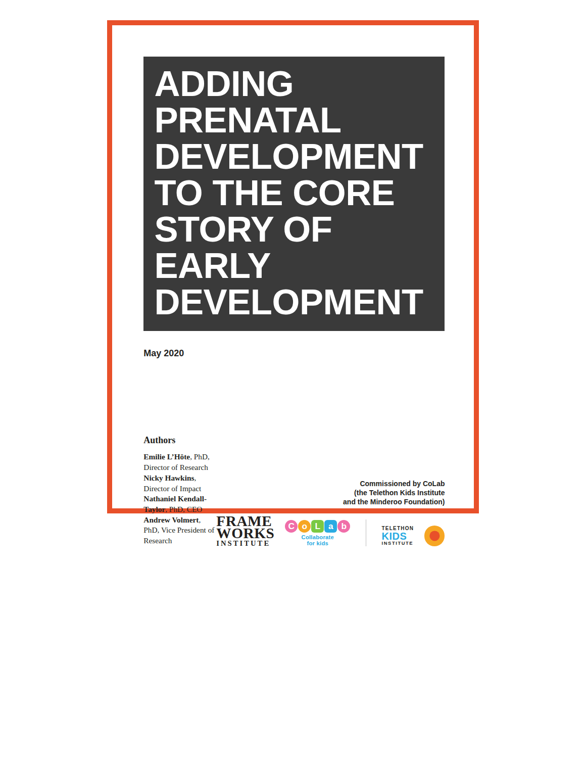Adding Prenatal Development to the Core Story of Early Development
May 2020
Authors
Emilie L’Hôte, PhD, Director of Research
Nicky Hawkins, Director of Impact
Nathaniel Kendall-Taylor, PhD, CEO
Andrew Volmert, PhD, Vice President of Research
Commissioned by CoLab
(the Telethon Kids Institute
and the Minderoo Foundation)
FRAME
WORKS INSTITUTE
CoLab
Collaborate
for kids
TELETHON
KIDS
INSTITUTE